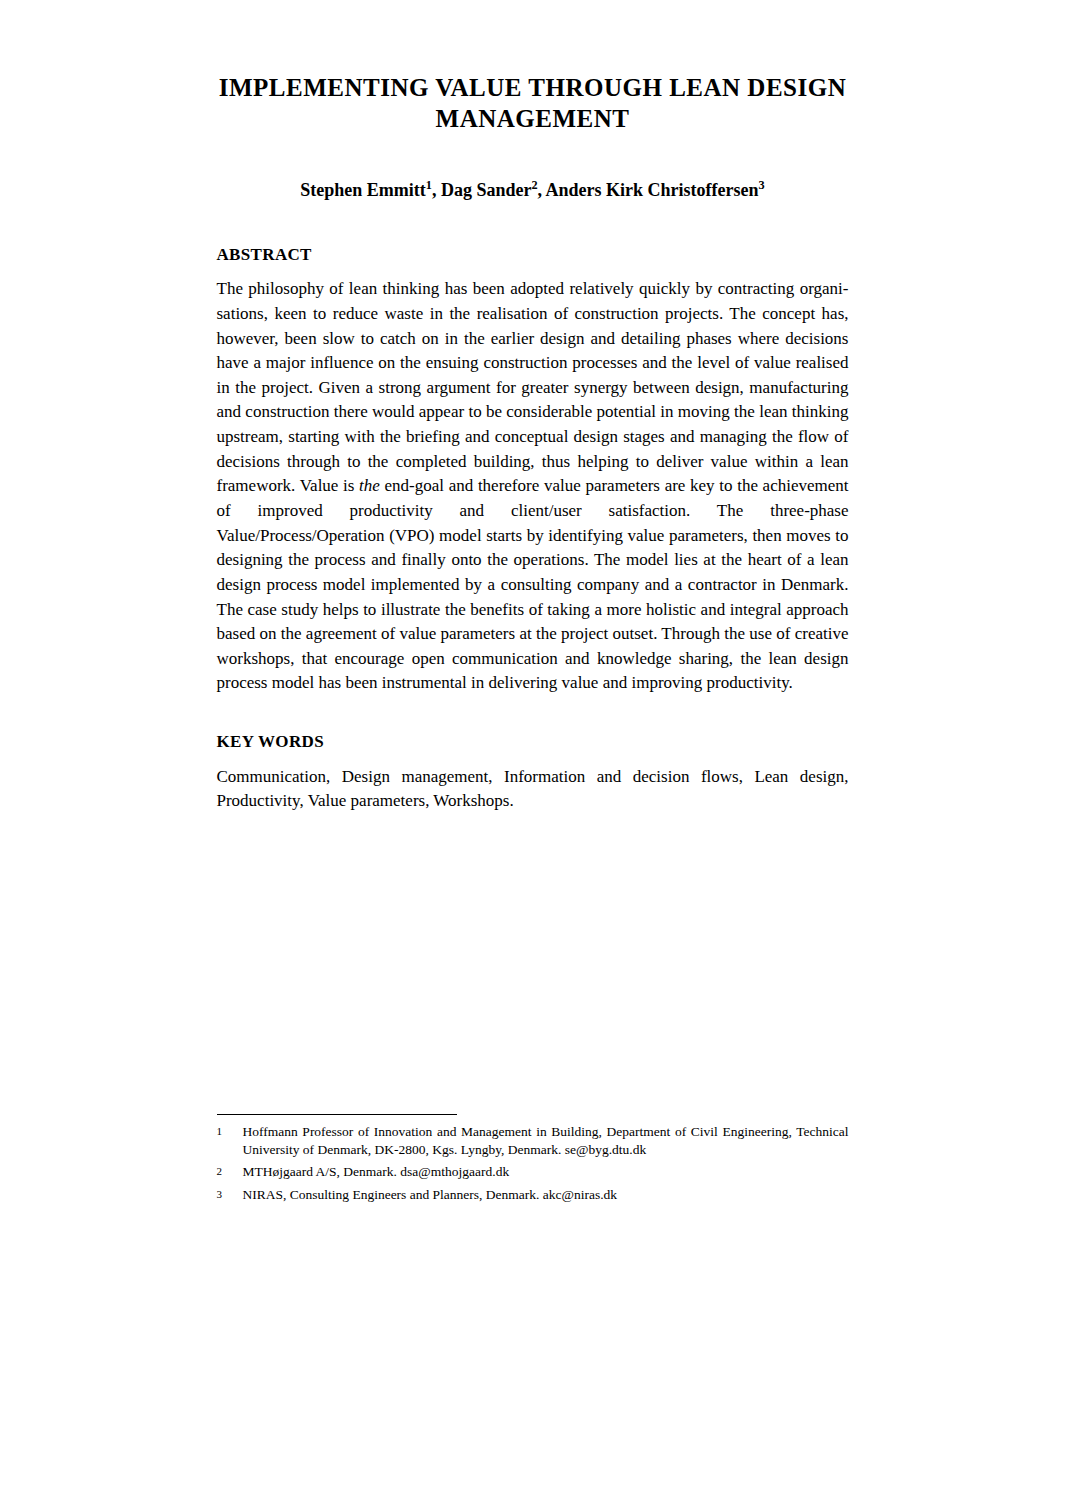Implementing Value Through Lean Design
Management
Stephen Emmitt1, Dag Sander2, Anders Kirk Christoffersen3
ABSTRACT
The philosophy of lean thinking has been adopted relatively quickly by contracting organisations, keen to reduce waste in the realisation of construction projects. The concept has, however, been slow to catch on in the earlier design and detailing phases where decisions have a major influence on the ensuing construction processes and the level of value realised in the project. Given a strong argument for greater synergy between design, manufacturing and construction there would appear to be considerable potential in moving the lean thinking upstream, starting with the briefing and conceptual design stages and managing the flow of decisions through to the completed building, thus helping to deliver value within a lean framework. Value is the end-goal and therefore value parameters are key to the achievement of improved productivity and client/user satisfaction. The three-phase Value/Process/Operation (VPO) model starts by identifying value parameters, then moves to designing the process and finally onto the operations. The model lies at the heart of a lean design process model implemented by a consulting company and a contractor in Denmark. The case study helps to illustrate the benefits of taking a more holistic and integral approach based on the agreement of value parameters at the project outset. Through the use of creative workshops, that encourage open communication and knowledge sharing, the lean design process model has been instrumental in delivering value and improving productivity.
KEY WORDS
Communication, Design management, Information and decision flows, Lean design, Productivity, Value parameters, Workshops.
1 Hoffmann Professor of Innovation and Management in Building, Department of Civil Engineering, Technical University of Denmark, DK-2800, Kgs. Lyngby, Denmark. se@byg.dtu.dk
2 MTHøjgaard A/S, Denmark. dsa@mthojgaard.dk
3 NIRAS, Consulting Engineers and Planners, Denmark. akc@niras.dk